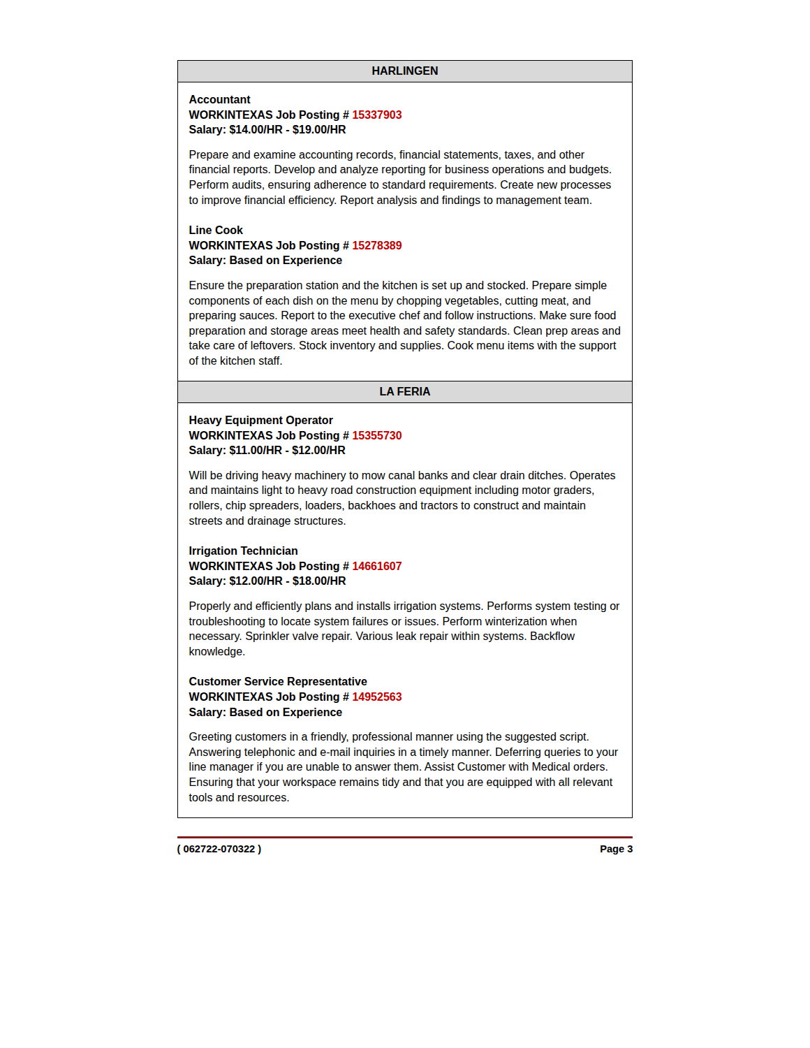| HARLINGEN |
| --- |
| Accountant WORKINTEXAS Job Posting # 15337903 Salary: $14.00/HR - $19.00/HR Prepare and examine accounting records, financial statements, taxes, and other financial reports. Develop and analyze reporting for business operations and budgets. Perform audits, ensuring adherence to standard requirements. Create new processes to improve financial efficiency. Report analysis and findings to management team. Line Cook WORKINTEXAS Job Posting # 15278389 Salary: Based on Experience Ensure the preparation station and the kitchen is set up and stocked. Prepare simple components of each dish on the menu by chopping vegetables, cutting meat, and preparing sauces. Report to the executive chef and follow instructions. Make sure food preparation and storage areas meet health and safety standards. Clean prep areas and take care of leftovers. Stock inventory and supplies. Cook menu items with the support of the kitchen staff. |
| LA FERIA |
| Heavy Equipment Operator WORKINTEXAS Job Posting # 15355730 Salary: $11.00/HR - $12.00/HR Will be driving heavy machinery to mow canal banks and clear drain ditches. Operates and maintains light to heavy road construction equipment including motor graders, rollers, chip spreaders, loaders, backhoes and tractors to construct and maintain streets and drainage structures. Irrigation Technician WORKINTEXAS Job Posting # 14661607 Salary: $12.00/HR - $18.00/HR Properly and efficiently plans and installs irrigation systems. Performs system testing or troubleshooting to locate system failures or issues. Perform winterization when necessary. Sprinkler valve repair. Various leak repair within systems. Backflow knowledge. Customer Service Representative WORKINTEXAS Job Posting # 14952563 Salary: Based on Experience Greeting customers in a friendly, professional manner using the suggested script. Answering telephonic and e-mail inquiries in a timely manner. Deferring queries to your line manager if you are unable to answer them. Assist Customer with Medical orders. Ensuring that your workspace remains tidy and that you are equipped with all relevant tools and resources. |
( 062722-070322 ) Page 3